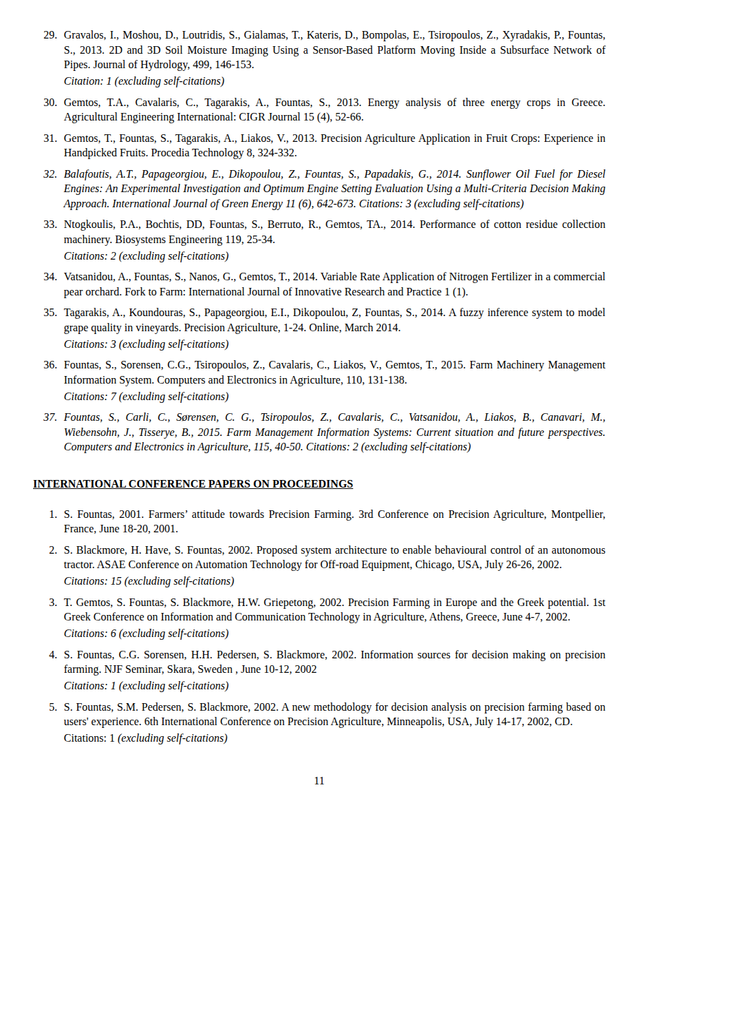29. Gravalos, I., Moshou, D., Loutridis, S., Gialamas, T., Kateris, D., Bompolas, E., Tsiropoulos, Z., Xyradakis, P., Fountas, S., 2013. 2D and 3D Soil Moisture Imaging Using a Sensor-Based Platform Moving Inside a Subsurface Network of Pipes. Journal of Hydrology, 499, 146-153.
Citation: 1 (excluding self-citations)
30. Gemtos, T.A., Cavalaris, C., Tagarakis, A., Fountas, S., 2013. Energy analysis of three energy crops in Greece. Agricultural Engineering International: CIGR Journal 15 (4), 52-66.
31. Gemtos, T., Fountas, S., Tagarakis, A., Liakos, V., 2013. Precision Agriculture Application in Fruit Crops: Experience in Handpicked Fruits. Procedia Technology 8, 324-332.
32. Balafoutis, A.T., Papageorgiou, E., Dikopoulou, Z., Fountas, S., Papadakis, G., 2014. Sunflower Oil Fuel for Diesel Engines: An Experimental Investigation and Optimum Engine Setting Evaluation Using a Multi-Criteria Decision Making Approach. International Journal of Green Energy 11 (6), 642-673. Citations: 3 (excluding self-citations)
33. Ntogkoulis, P.A., Bochtis, DD, Fountas, S., Berruto, R., Gemtos, TA., 2014. Performance of cotton residue collection machinery. Biosystems Engineering 119, 25-34.
Citations: 2 (excluding self-citations)
34. Vatsanidou, A., Fountas, S., Nanos, G., Gemtos, T., 2014. Variable Rate Application of Nitrogen Fertilizer in a commercial pear orchard. Fork to Farm: International Journal of Innovative Research and Practice 1 (1).
35. Tagarakis, A., Koundouras, S., Papageorgiou, E.I., Dikopoulou, Z, Fountas, S., 2014. A fuzzy inference system to model grape quality in vineyards. Precision Agriculture, 1-24. Online, March 2014.
Citations: 3 (excluding self-citations)
36. Fountas, S., Sorensen, C.G., Tsiropoulos, Z., Cavalaris, C., Liakos, V., Gemtos, T., 2015. Farm Machinery Management Information System. Computers and Electronics in Agriculture, 110, 131-138.
Citations: 7 (excluding self-citations)
37. Fountas, S., Carli, C., Sørensen, C. G., Tsiropoulos, Z., Cavalaris, C., Vatsanidou, A., Liakos, B., Canavari, M., Wiebensohn, J., Tisserye, B., 2015. Farm Management Information Systems: Current situation and future perspectives. Computers and Electronics in Agriculture, 115, 40-50. Citations: 2 (excluding self-citations)
INTERNATIONAL CONFERENCE PAPERS ON PROCEEDINGS
1. S. Fountas, 2001. Farmers’ attitude towards Precision Farming. 3rd Conference on Precision Agriculture, Montpellier, France, June 18-20, 2001.
2. S. Blackmore, H. Have, S. Fountas, 2002. Proposed system architecture to enable behavioural control of an autonomous tractor. ASAE Conference on Automation Technology for Off-road Equipment, Chicago, USA, July 26-26, 2002.
Citations: 15 (excluding self-citations)
3. T. Gemtos, S. Fountas, S. Blackmore, H.W. Griepetong, 2002. Precision Farming in Europe and the Greek potential. 1st Greek Conference on Information and Communication Technology in Agriculture, Athens, Greece, June 4-7, 2002.
Citations: 6 (excluding self-citations)
4. S. Fountas, C.G. Sorensen, H.H. Pedersen, S. Blackmore, 2002. Information sources for decision making on precision farming. NJF Seminar, Skara, Sweden , June 10-12, 2002
Citations: 1 (excluding self-citations)
5. S. Fountas, S.M. Pedersen, S. Blackmore, 2002. A new methodology for decision analysis on precision farming based on users' experience. 6th International Conference on Precision Agriculture, Minneapolis, USA, July 14-17, 2002, CD.
Citations: 1 (excluding self-citations)
11